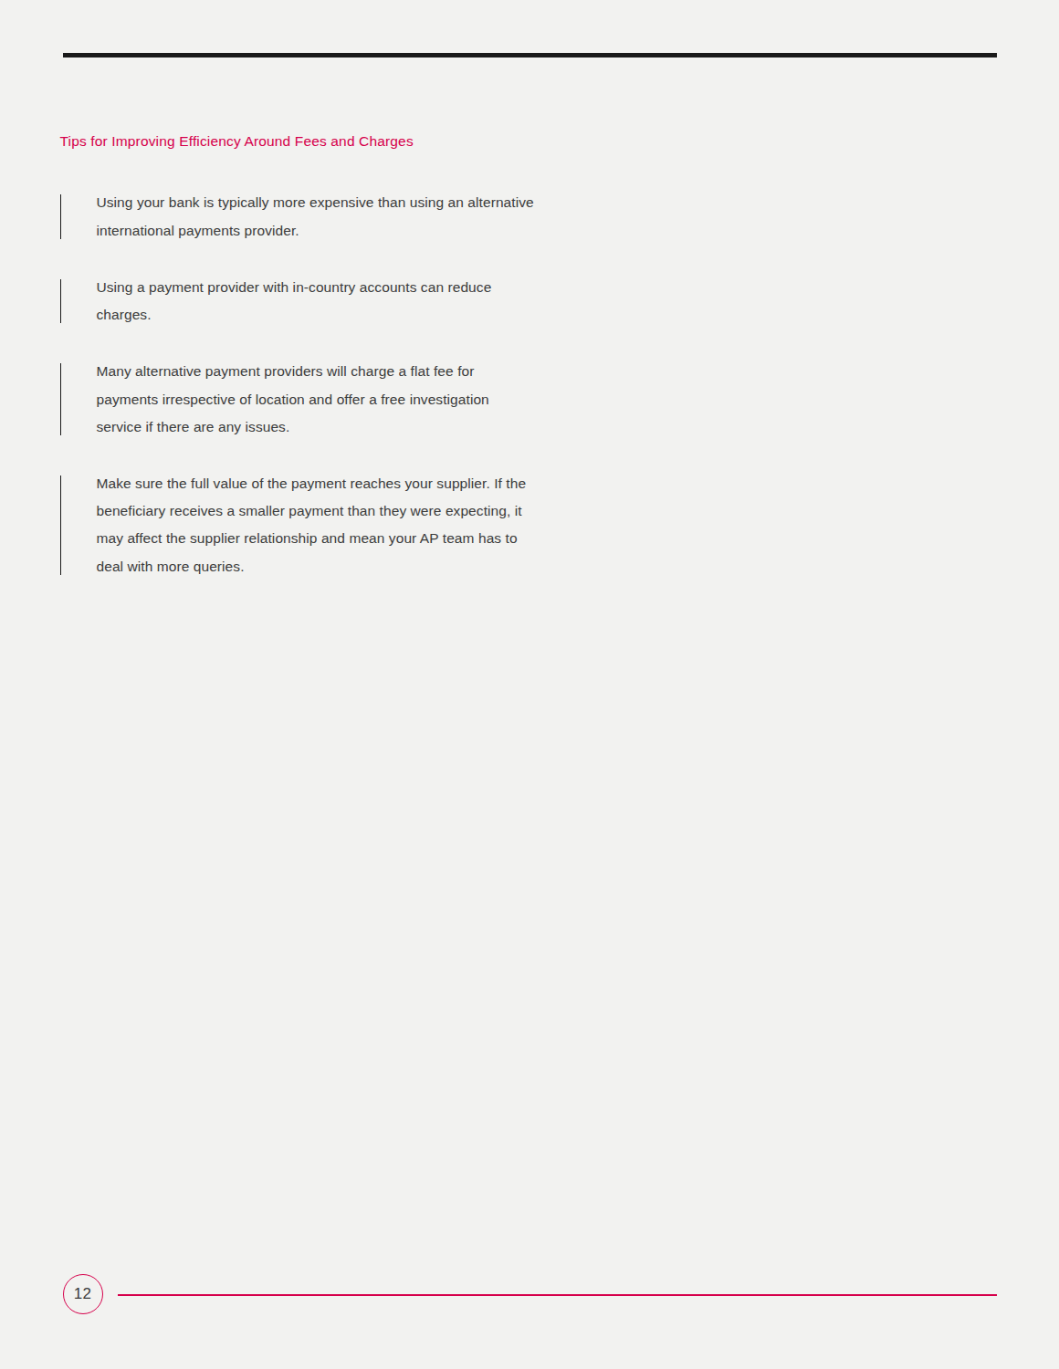Tips for Improving Efficiency Around Fees and Charges
Using your bank is typically more expensive than using an alternative international payments provider.
Using a payment provider with in-country accounts can reduce charges.
Many alternative payment providers will charge a flat fee for payments irrespective of location and offer a free investigation service if there are any issues.
Make sure the full value of the payment reaches your supplier. If the beneficiary receives a smaller payment than they were expecting, it may affect the supplier relationship and mean your AP team has to deal with more queries.
12